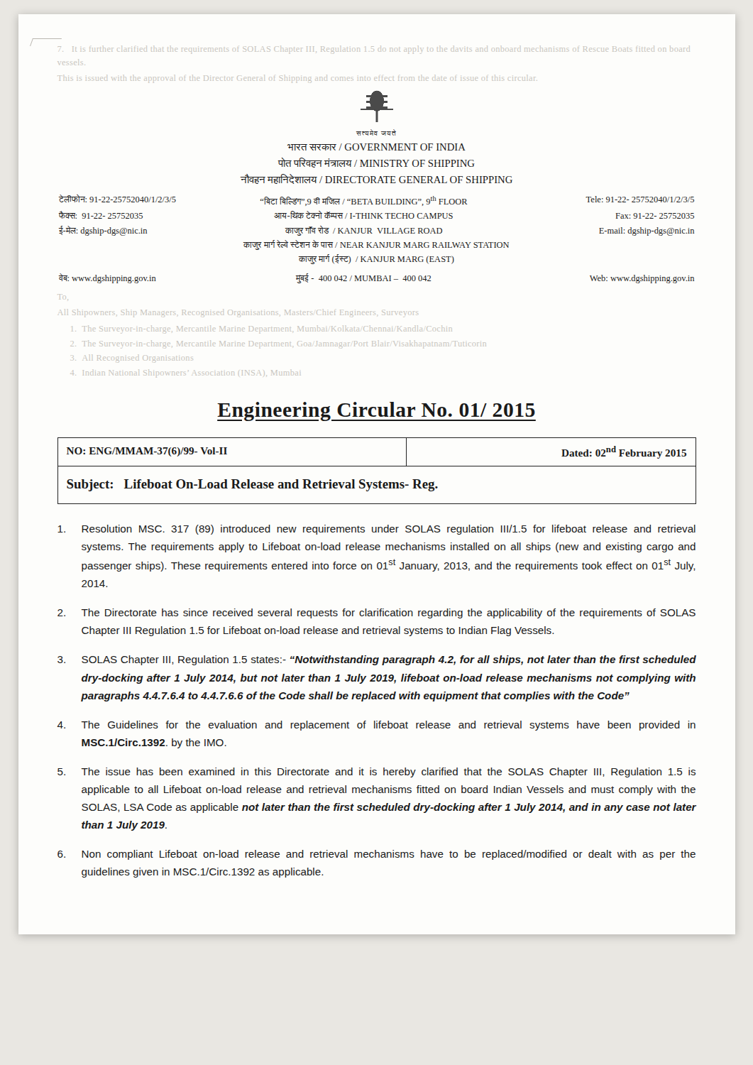7. It is further clarified that the requirements of SOLAS Chapter III, Regulation 1.5 do not apply to the davits and onboard mechanisms of Rescue Boats fitted on board vessels.
This is issued with the approval of the Director General of Shipping and comes into effect from the date of issue of this circular.
सत्यमेव जयते
भारत सरकार / GOVERNMENT OF INDIA
पोत परिवहन मंत्रालय / MINISTRY OF SHIPPING
नौवहन महानिदेशालय / DIRECTORATE GENERAL OF SHIPPING
| टेलीफोन: 91-22-25752040/1/2/3/5 | “बिटा बिल्डिंग”,9 वी मंजिल / “BETA BUILDING”, 9 th FLOOR | Tele: 91-22- 25752040/1/2/3/5 |
| फैक्स: 91-22- 25752035 | आय-थिंक टेक्नो कॅम्पस / I-THINK TECHO CAMPUS | Fax: 91-22- 25752035 |
| ई-मेल: dgship-dgs@nic.in | कांजुर गाँव रोड / KANJUR VILLAGE ROAD | E-mail: dgship-dgs@nic.in |
कांजुर मार्ग रेल्वे स्टेशन के पास / NEAR KANJUR MARG RAILWAY STATION
कांजुर मार्ग (ईस्ट) / KANJUR MARG (EAST)
| वेब: www.dgshipping.gov.in | मुंबई - 400 042 / MUMBAI – 400 042 | Web: www.dgshipping.gov.in |
To,
All Shipowners, Ship Managers, Recognised Organisations, Masters/Chief Engineers, Surveyors
1. The Surveyor-in-charge, Mercantile Marine Department, Mumbai/Kolkata/Chennai/Kandla/Cochin
2. The Surveyor-in-charge, Mercantile Marine Department, Goa/Jamnagar/Port Blair/Visakhapatnam/Tuticorin
3. All Recognised Organisations
4. Indian National Shipowners’ Association (INSA), Mumbai
Engineering Circular No. 01/ 2015
NO: ENG/MMAM-37(6)/99- Vol-II
Dated: 02nd February 2015
Subject: Lifeboat On-Load Release and Retrieval Systems- Reg.
Resolution MSC. 317 (89) introduced new requirements under SOLAS regulation III/1.5 for lifeboat release and retrieval systems. The requirements apply to Lifeboat on-load release mechanisms installed on all ships (new and existing cargo and passenger ships). These requirements entered into force on 01st January, 2013, and the requirements took effect on 01st July, 2014.
The Directorate has since received several requests for clarification regarding the applicability of the requirements of SOLAS Chapter III Regulation 1.5 for Lifeboat on-load release and retrieval systems to Indian Flag Vessels.
SOLAS Chapter III, Regulation 1.5 states:- “Notwithstanding paragraph 4.2, for all ships, not later than the first scheduled dry-docking after 1 July 2014, but not later than 1 July 2019, lifeboat on-load release mechanisms not complying with paragraphs 4.4.7.6.4 to 4.4.7.6.6 of the Code shall be replaced with equipment that complies with the Code”
The Guidelines for the evaluation and replacement of lifeboat release and retrieval systems have been provided in MSC.1/Circ.1392. by the IMO.
The issue has been examined in this Directorate and it is hereby clarified that the SOLAS Chapter III, Regulation 1.5 is applicable to all Lifeboat on-load release and retrieval mechanisms fitted on board Indian Vessels and must comply with the SOLAS, LSA Code as applicable not later than the first scheduled dry-docking after 1 July 2014, and in any case not later than 1 July 2019.
Non compliant Lifeboat on-load release and retrieval mechanisms have to be replaced/modified or dealt with as per the guidelines given in MSC.1/Circ.1392 as applicable.